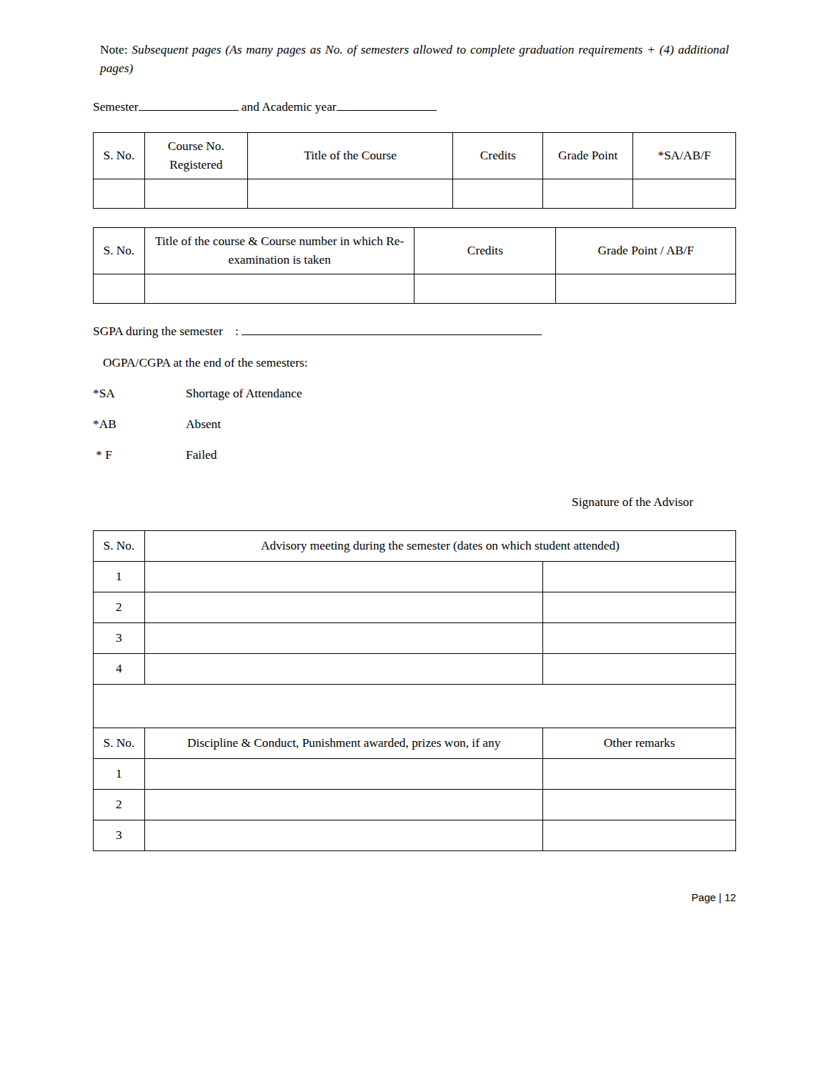Note: Subsequent pages (As many pages as No. of semesters allowed to complete graduation requirements + (4) additional pages)
Semester and Academic year
| S. No. | Course No. Registered | Title of the Course | Credits | Grade Point | *SA/AB/F |
| --- | --- | --- | --- | --- | --- |
| S. No. | Title of the course & Course number in which Re-examination is taken | Credits | Grade Point / AB/F |
| --- | --- | --- | --- |
SGPA during the semester :
OGPA/CGPA at the end of the semesters:
*SAShortage of Attendance
*ABAbsent
* FFailed
Signature of the Advisor
| S. No. | Advisory meeting during the semester (dates on which student attended) |
| --- | --- |
| 1 | | |
| 2 | | |
| 3 | | |
| 4 | | |
| S. No. | Discipline & Conduct, Punishment awarded, prizes won, if any | Other remarks |
| 1 | | |
| 2 | | |
| 3 | | |
Page | 12